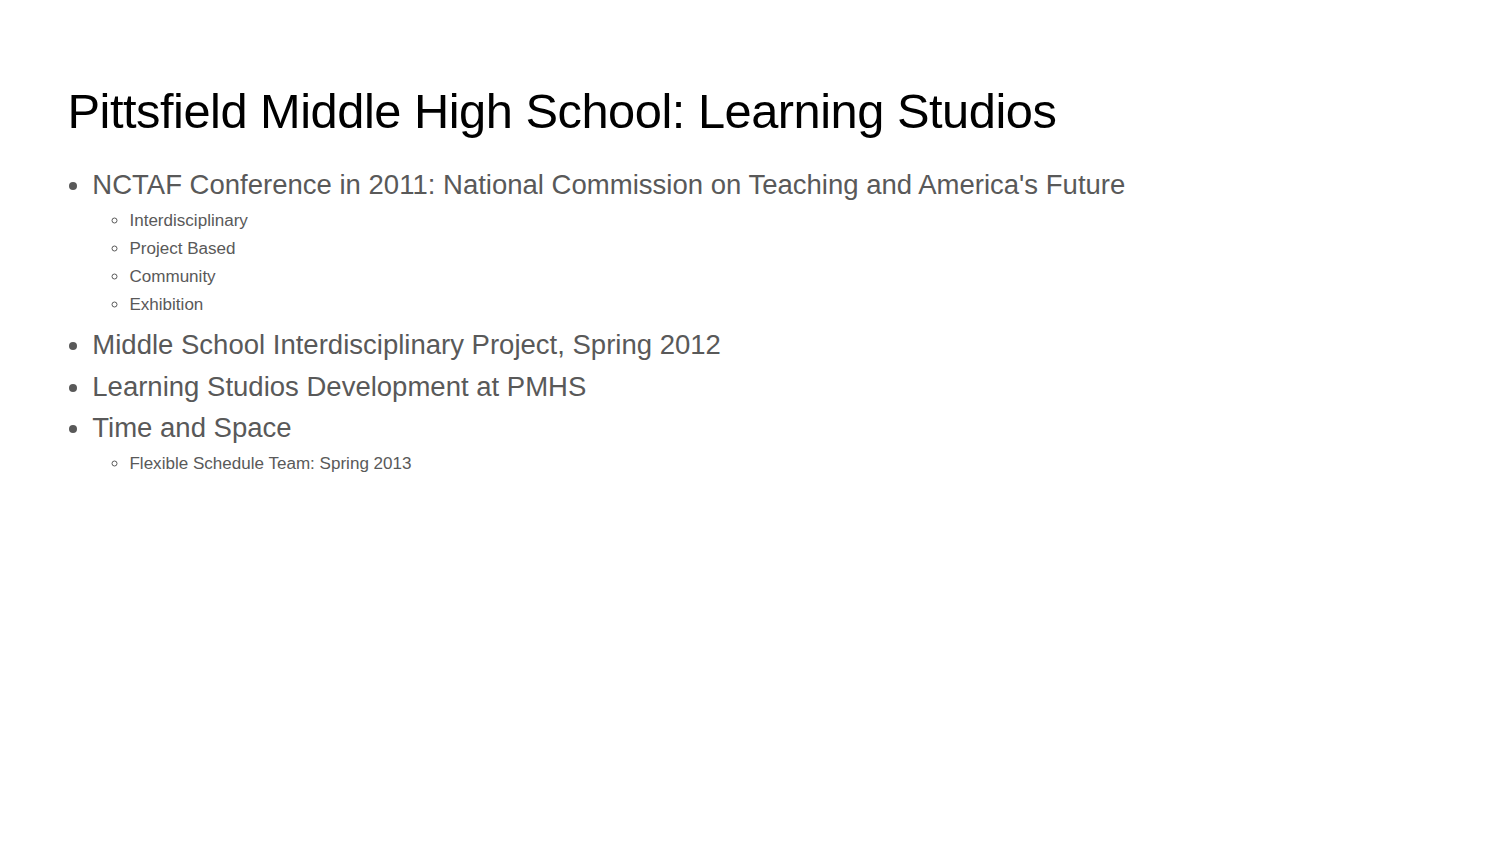Pittsfield Middle High School: Learning Studios
NCTAF Conference in 2011: National Commission on Teaching and America's Future
Interdisciplinary
Project Based
Community
Exhibition
Middle School Interdisciplinary Project, Spring 2012
Learning Studios Development at PMHS
Time and Space
Flexible Schedule Team: Spring 2013